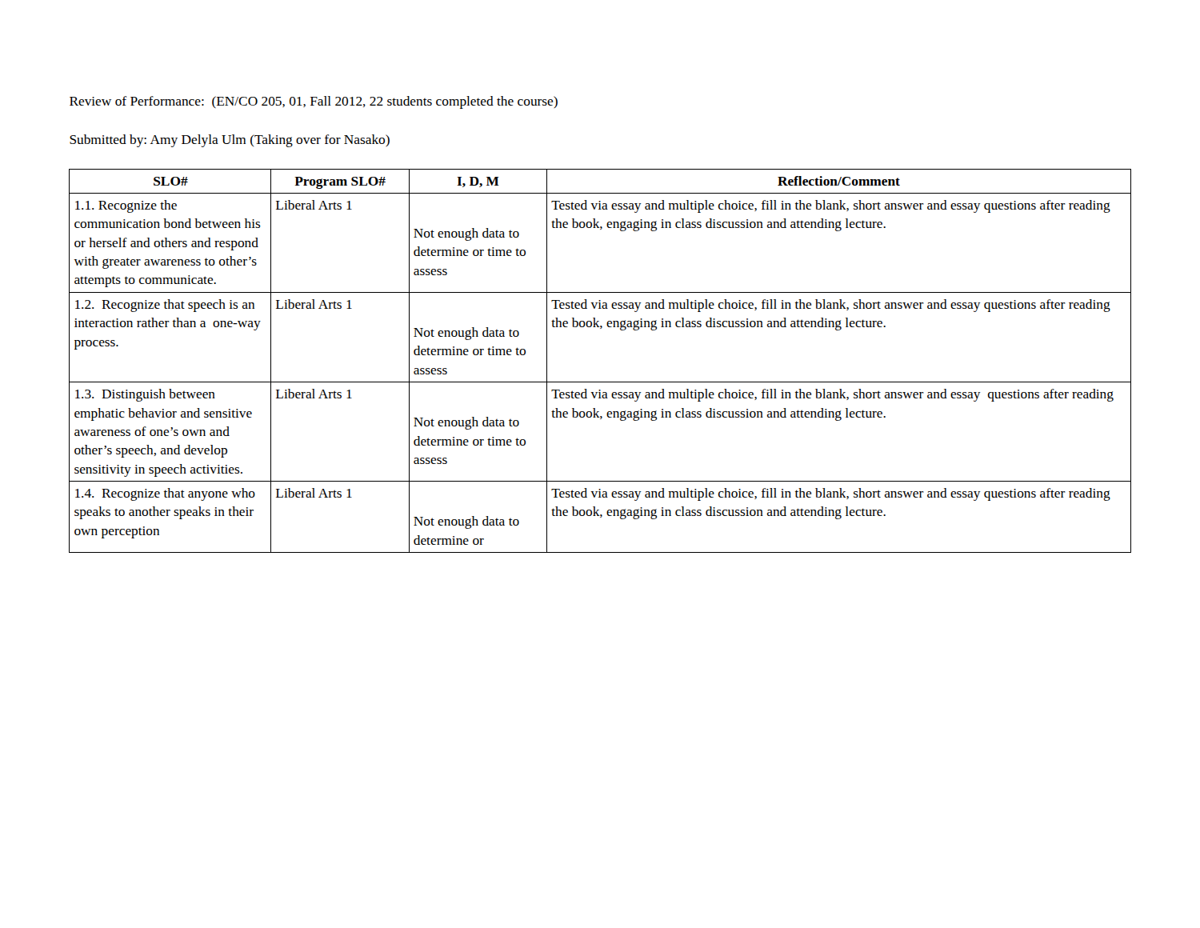Review of Performance: (EN/CO 205, 01, Fall 2012, 22 students completed the course)
Submitted by: Amy Delyla Ulm (Taking over for Nasako)
| SLO# | Program SLO# | I, D, M | Reflection/Comment |
| --- | --- | --- | --- |
| 1.1. Recognize the communication bond between his or herself and others and respond with greater awareness to other’s attempts to communicate. | Liberal Arts 1 | Not enough data to determine or time to assess | Tested via essay and multiple choice, fill in the blank, short answer and essay questions after reading the book, engaging in class discussion and attending lecture. |
| 1.2. Recognize that speech is an interaction rather than a one-way process. | Liberal Arts 1 | Not enough data to determine or time to assess | Tested via essay and multiple choice, fill in the blank, short answer and essay questions after reading the book, engaging in class discussion and attending lecture. |
| 1.3. Distinguish between emphatic behavior and sensitive awareness of one’s own and other’s speech, and develop sensitivity in speech activities. | Liberal Arts 1 | Not enough data to determine or time to assess | Tested via essay and multiple choice, fill in the blank, short answer and essay questions after reading the book, engaging in class discussion and attending lecture. |
| 1.4. Recognize that anyone who speaks to another speaks in their own perception | Liberal Arts 1 | Not enough data to determine or | Tested via essay and multiple choice, fill in the blank, short answer and essay questions after reading the book, engaging in class discussion and attending lecture. |